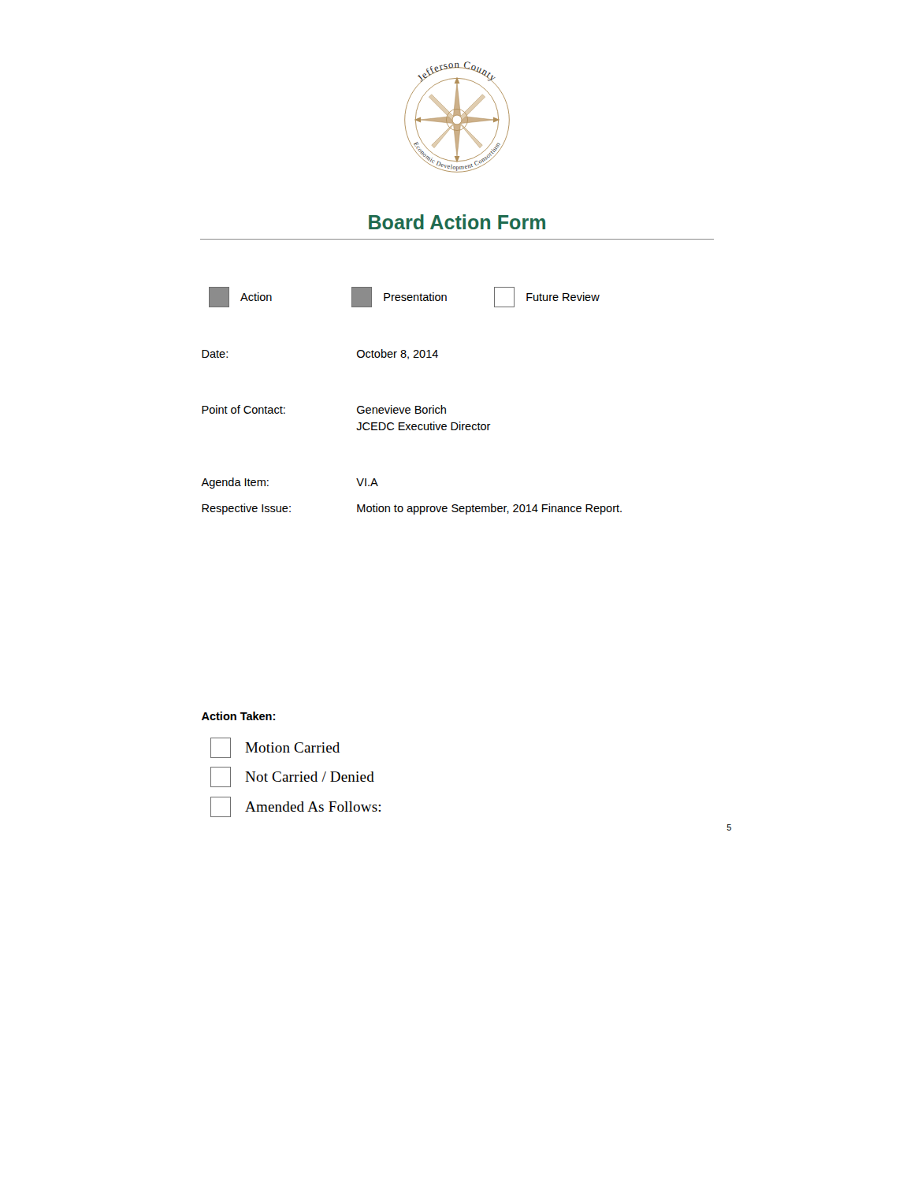Jefferson County Economic Development Consortium
Board Action Form
Action Presentation Future Review
Date:
October 8, 2014
Point of Contact:
Genevieve Borich JCEDC Executive Director
Agenda Item:
VI.A
Respective Issue:
Motion to approve September, 2014 Finance Report.
Action Taken:
Motion Carried
Not Carried / Denied
Amended As Follows:
5